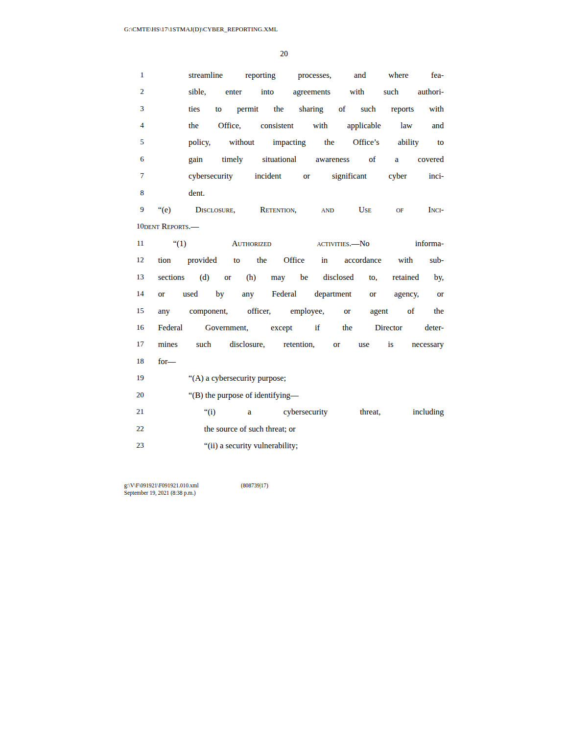G:\CMTE\HS\17\1STMAJ(D)\CYBER_REPORTING.XML
20
| 1 | streamline reporting processes, and where fea- |
| 2 | sible, enter into agreements with such authori- |
| 3 | ties to permit the sharing of such reports with |
| 4 | the Office, consistent with applicable law and |
| 5 | policy, without impacting the Office’s ability to |
| 6 | gain timely situational awareness of a covered |
| 7 | cybersecurity incident or significant cyber inci- |
| 8 | dent. |
| 9 | “(e) Disclosure, Retention, and Use of Inci- |
| 10 | dent Reports .— |
| 11 | “(1) Authorized activities .—No informa- |
| 12 | tion provided to the Office in accordance with sub- |
| 13 | sections (d) or (h) may be disclosed to, retained by, |
| 14 | or used by any Federal department or agency, or |
| 15 | any component, officer, employee, or agent of the |
| 16 | Federal Government, except if the Director deter- |
| 17 | mines such disclosure, retention, or use is necessary |
| 18 | for— |
| 19 | “(A) a cybersecurity purpose; |
| 20 | “(B) the purpose of identifying— |
| 21 | “(i) a cybersecurity threat, including |
| 22 | the source of such threat; or |
| 23 | “(ii) a security vulnerability; |
g:\V\F\091921\F091921.010.xml (808739|17)
September 19, 2021 (8:38 p.m.)